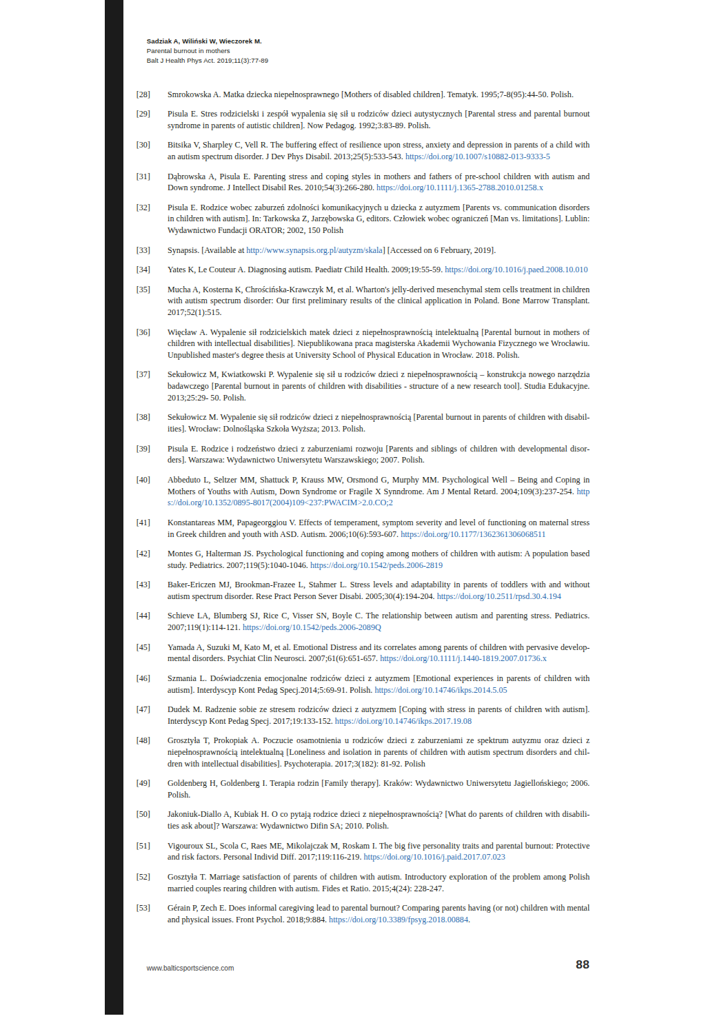Sadziak A, Wiliński W, Wieczorek M.
Parental burnout in mothers
Balt J Health Phys Act. 2019;11(3):77-89
[28] Smrokowska A. Matka dziecka niepełnosprawnego [Mothers of disabled children]. Tematyk. 1995;7-8(95):44-50. Polish.
[29] Pisula E. Stres rodzicielski i zespół wypalenia się sił u rodziców dzieci autystycznych [Parental stress and parental burnout syndrome in parents of autistic children]. Now Pedagog. 1992;3:83-89. Polish.
[30] Bitsika V, Sharpley C, Vell R. The buffering effect of resilience upon stress, anxiety and depression in parents of a child with an autism spectrum disorder. J Dev Phys Disabil. 2013;25(5):533-543. https://doi.org/10.1007/s10882-013-9333-5
[31] Dąbrowska A, Pisula E. Parenting stress and coping styles in mothers and fathers of pre-school children with autism and Down syndrome. J Intellect Disabil Res. 2010;54(3):266-280. https://doi.org/10.1111/j.1365-2788.2010.01258.x
[32] Pisula E. Rodzice wobec zaburzeń zdolności komunikacyjnych u dziecka z autyzmem [Parents vs. communication disorders in children with autism]. In: Tarkowska Z, Jarzębowska G, editors. Człowiek wobec ograniczeń [Man vs. limitations]. Lublin: Wydawnictwo Fundacji ORATOR; 2002, 150 Polish
[33] Synapsis. [Available at http://www.synapsis.org.pl/autyzm/skala] [Accessed on 6 February, 2019].
[34] Yates K, Le Couteur A. Diagnosing autism. Paediatr Child Health. 2009;19:55-59. https://doi.org/10.1016/j.paed.2008.10.010
[35] Mucha A, Kosterna K, Chrościńska-Krawczyk M, et al. Wharton's jelly-derived mesenchymal stem cells treatment in children with autism spectrum disorder: Our first preliminary results of the clinical application in Poland. Bone Marrow Transplant. 2017;52(1):515.
[36] Więcław A. Wypalenie sił rodzicielskich matek dzieci z niepełnosprawnością intelektualną [Parental burnout in mothers of children with intellectual disabilities]. Niepublikowana praca magisterska Akademii Wychowania Fizycznego we Wrocławiu. Unpublished master's degree thesis at University School of Physical Education in Wrocław. 2018. Polish.
[37] Sekułowicz M, Kwiatkowski P. Wypalenie się sił u rodziców dzieci z niepełnosprawnością – konstrukcja nowego narzędzia badawczego [Parental burnout in parents of children with disabilities - structure of a new research tool]. Studia Edukacyjne. 2013;25:29- 50. Polish.
[38] Sekułowicz M. Wypalenie się sił rodziców dzieci z niepełnosprawnością [Parental burnout in parents of children with disabilities]. Wrocław: Dolnośląska Szkoła Wyższa; 2013. Polish.
[39] Pisula E. Rodzice i rodzeństwo dzieci z zaburzeniami rozwoju [Parents and siblings of children with developmental disorders]. Warszawa: Wydawnictwo Uniwersytetu Warszawskiego; 2007. Polish.
[40] Abbeduto L, Seltzer MM, Shattuck P, Krauss MW, Orsmond G, Murphy MM. Psychological Well – Being and Coping in Mothers of Youths with Autism, Down Syndrome or Fragile X Synndrome. Am J Mental Retard. 2004;109(3):237-254. https://doi.org/10.1352/0895-8017(2004)109<237:PWACIM>2.0.CO;2
[41] Konstantareas MM, Papageorggiou V. Effects of temperament, symptom severity and level of functioning on maternal stress in Greek children and youth with ASD. Autism. 2006;10(6):593-607. https://doi.org/10.1177/1362361306068511
[42] Montes G, Halterman JS. Psychological functioning and coping among mothers of children with autism: A population based study. Pediatrics. 2007;119(5):1040-1046. https://doi.org/10.1542/peds.2006-2819
[43] Baker-Ericzen MJ, Brookman-Frazee L, Stahmer L. Stress levels and adaptability in parents of toddlers with and without autism spectrum disorder. Rese Pract Person Sever Disabi. 2005;30(4):194-204. https://doi.org/10.2511/rpsd.30.4.194
[44] Schieve LA, Blumberg SJ, Rice C, Visser SN, Boyle C. The relationship between autism and parenting stress. Pediatrics. 2007;119(1):114-121. https://doi.org/10.1542/peds.2006-2089Q
[45] Yamada A, Suzuki M, Kato M, et al. Emotional Distress and its correlates among parents of children with pervasive developmental disorders. Psychiat Clin Neurosci. 2007;61(6):651-657. https://doi.org/10.1111/j.1440-1819.2007.01736.x
[46] Szmania L. Doświadczenia emocjonalne rodziców dzieci z autyzmem [Emotional experiences in parents of children with autism]. Interdyscyp Kont Pedag Specj.2014;5:69-91. Polish. https://doi.org/10.14746/ikps.2014.5.05
[47] Dudek M. Radzenie sobie ze stresem rodziców dzieci z autyzmem [Coping with stress in parents of children with autism]. Interdyscyp Kont Pedag Specj. 2017;19:133-152. https://doi.org/10.14746/ikps.2017.19.08
[48] Grosztyła T, Prokopiak A. Poczucie osamotnienia u rodziców dzieci z zaburzeniami ze spektrum autyzmu oraz dzieci z niepełnosprawnością intelektualną [Loneliness and isolation in parents of children with autism spectrum disorders and children with intellectual disabilities]. Psychoterapia. 2017;3(182): 81-92. Polish
[49] Goldenberg H, Goldenberg I. Terapia rodzin [Family therapy]. Kraków: Wydawnictwo Uniwersytetu Jagiellońskiego; 2006. Polish.
[50] Jakoniuk-Diallo A, Kubiak H. O co pytają rodzice dzieci z niepełnosprawnością? [What do parents of children with disabilities ask about]? Warszawa: Wydawnictwo Difin SA; 2010. Polish.
[51] Vigouroux SL, Scola C, Raes ME, Mikolajczak M, Roskam I. The big five personality traits and parental burnout: Protective and risk factors. Personal Individ Diff. 2017;119:116-219. https://doi.org/10.1016/j.paid.2017.07.023
[52] Gosztyła T. Marriage satisfaction of parents of children with autism. Introductory exploration of the problem among Polish married couples rearing children with autism. Fides et Ratio. 2015;4(24): 228-247.
[53] Gérain P, Zech E. Does informal caregiving lead to parental burnout? Comparing parents having (or not) children with mental and physical issues. Front Psychol. 2018;9:884. https://doi.org/10.3389/fpsyg.2018.00884.
www.balticsportscience.com
88